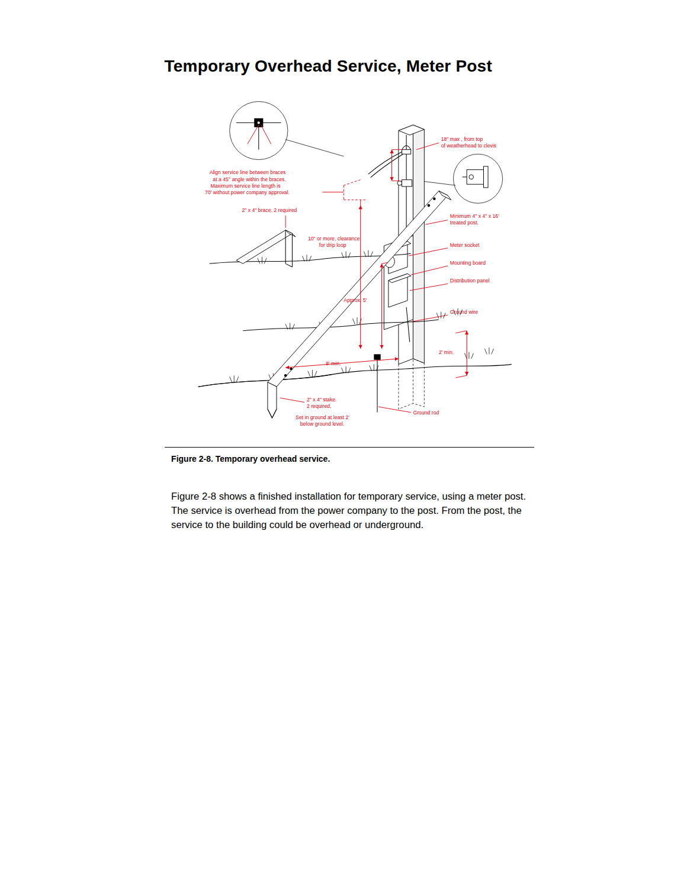Temporary Overhead Service, Meter Post
18" max , from top of weatherhead to clevis Minimum 4" x 4" x 16' treated post. Meter socket Mounting board Distribution panel Ground wire 2" x 4" brace. 2 required 2" x 4" stake. 2 required. Set in ground at least 2' below ground level. Ground rod Align service line between braces at a 45° angle within the braces. Maximum service line length is 70' without power company approval. 10" or more, clearance for drip loop Approx. 5' 8' min. 2' min.
Figure 2-8. Temporary overhead service.
Figure 2-8 shows a finished installation for temporary service, using a meter post. The service is overhead from the power company to the post. From the post, the service to the building could be overhead or underground.